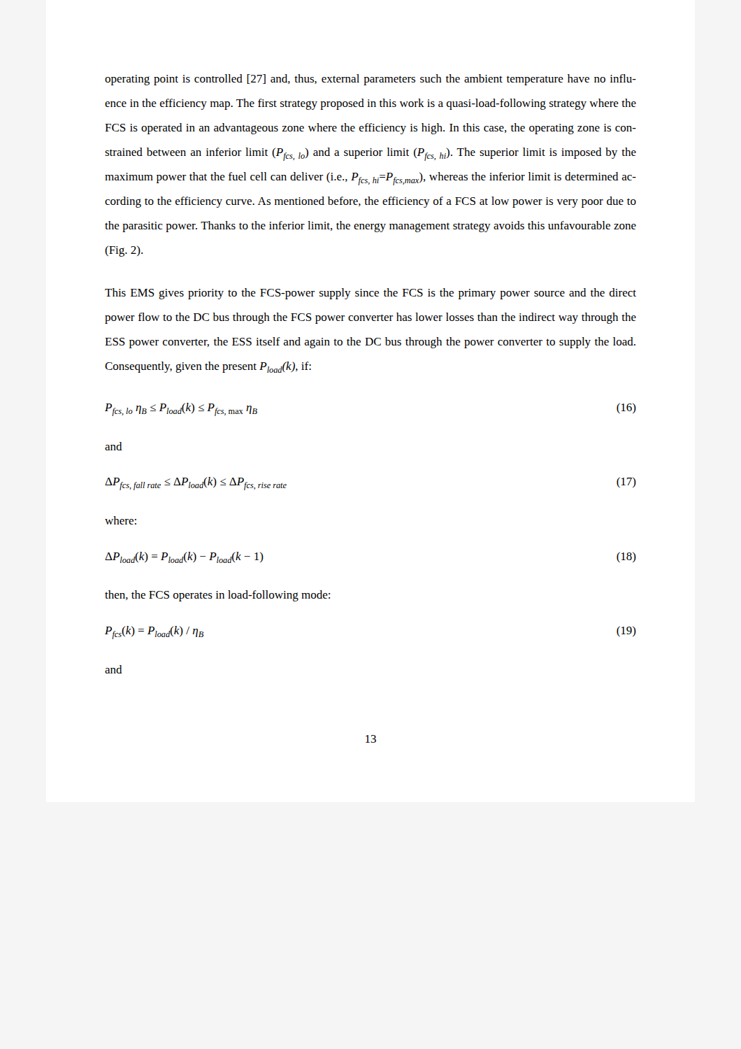operating point is controlled [27] and, thus, external parameters such the ambient temperature have no influence in the efficiency map. The first strategy proposed in this work is a quasi-load-following strategy where the FCS is operated in an advantageous zone where the efficiency is high. In this case, the operating zone is constrained between an inferior limit (Pfcs, lo) and a superior limit (Pfcs, hi). The superior limit is imposed by the maximum power that the fuel cell can deliver (i.e., Pfcs, hi=Pfcs,max), whereas the inferior limit is determined according to the efficiency curve. As mentioned before, the efficiency of a FCS at low power is very poor due to the parasitic power. Thanks to the inferior limit, the energy management strategy avoids this unfavourable zone (Fig. 2).
This EMS gives priority to the FCS-power supply since the FCS is the primary power source and the direct power flow to the DC bus through the FCS power converter has lower losses than the indirect way through the ESS power converter, the ESS itself and again to the DC bus through the power converter to supply the load. Consequently, given the present Pload(k), if:
Pfcs, lo ηB ≤ Pload(k) ≤ Pfcs, max ηB (16)
and
ΔPfcs, fall rate ≤ ΔPload(k) ≤ ΔPfcs, rise rate (17)
where:
ΔPload(k) = Pload(k) − Pload(k − 1) (18)
then, the FCS operates in load-following mode:
Pfcs(k) = Pload(k) / ηB (19)
and
13